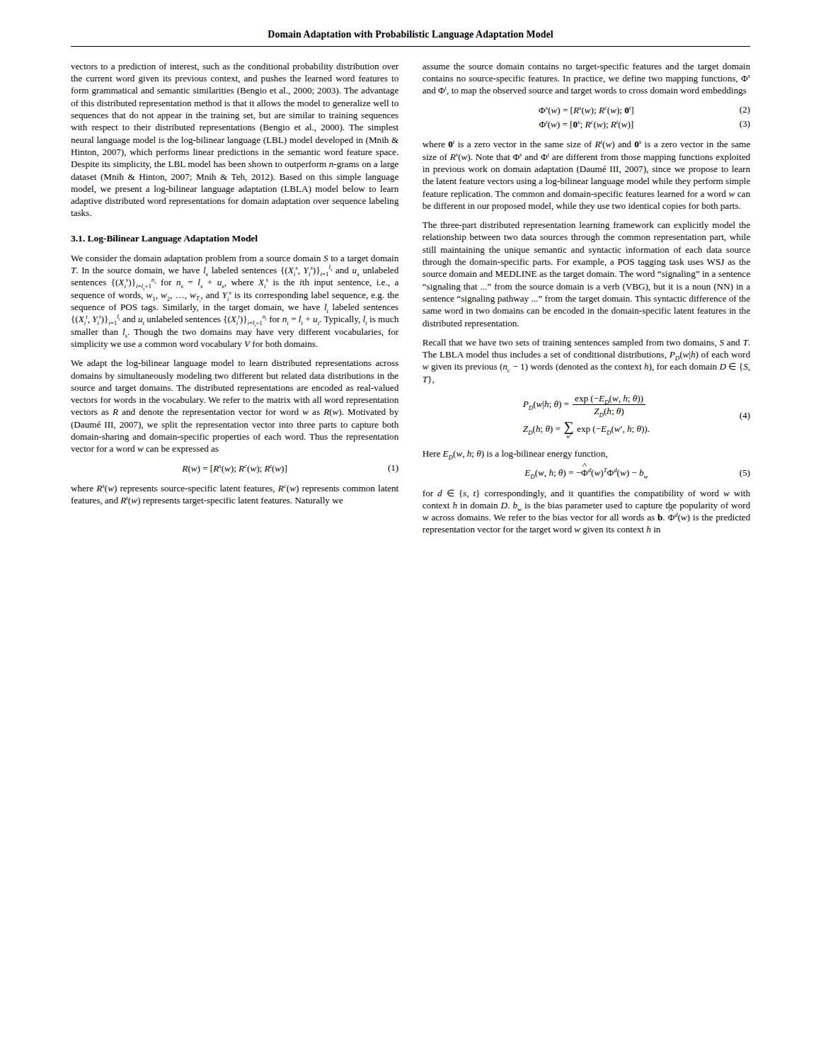Domain Adaptation with Probabilistic Language Adaptation Model
vectors to a prediction of interest, such as the conditional probability distribution over the current word given its previous context, and pushes the learned word features to form grammatical and semantic similarities (Bengio et al., 2000; 2003). The advantage of this distributed representation method is that it allows the model to generalize well to sequences that do not appear in the training set, but are similar to training sequences with respect to their distributed representations (Bengio et al., 2000). The simplest neural language model is the log-bilinear language (LBL) model developed in (Mnih & Hinton, 2007), which performs linear predictions in the semantic word feature space. Despite its simplicity, the LBL model has been shown to outperform n-grams on a large dataset (Mnih & Hinton, 2007; Mnih & Teh, 2012). Based on this simple language model, we present a log-bilinear language adaptation (LBLA) model below to learn adaptive distributed word representations for domain adaptation over sequence labeling tasks.
3.1. Log-Bilinear Language Adaptation Model
We consider the domain adaptation problem from a source domain S to a target domain T. In the source domain, we have ls labeled sentences {(Xis, Yis)}i=1ls and us unlabeled sentences {(Xis)}i=ls+1ns for ns = ls + us, where Xis is the ith input sentence, i.e., a sequence of words, w1, w2, …, wTi, and Yis is its corresponding label sequence, e.g. the sequence of POS tags. Similarly, in the target domain, we have lt labeled sentences {(Xit, Yit)}i=1lt and ut unlabeled sentences {(Xit)}i=lt+1nt for nt = lt + ut. Typically, lt is much smaller than ls. Though the two domains may have very different vocabularies, for simplicity we use a common word vocabulary V for both domains.
We adapt the log-bilinear language model to learn distributed representations across domains by simultaneously modeling two different but related data distributions in the source and target domains. The distributed representations are encoded as real-valued vectors for words in the vocabulary. We refer to the matrix with all word representation vectors as R and denote the representation vector for word w as R(w). Motivated by (Daumé III, 2007), we split the representation vector into three parts to capture both domain-sharing and domain-specific properties of each word. Thus the representation vector for a word w can be expressed as
R(w) = [Rs(w); Rc(w); Rt(w)] (1)
where Rs(w) represents source-specific latent features, Rc(w) represents common latent features, and Rt(w) represents target-specific latent features. Naturally we
assume the source domain contains no target-specific features and the target domain contains no source-specific features. In practice, we define two mapping functions, Φs and Φt, to map the observed source and target words to cross domain word embeddings
Φs(w) = [Rs(w); Rc(w); 0t] (2)
Φt(w) = [0s; Rc(w); Rt(w)] (3)
where 0t is a zero vector in the same size of Rt(w) and 0s is a zero vector in the same size of Rs(w). Note that Φs and Φt are different from those mapping functions exploited in previous work on domain adaptation (Daumé III, 2007), since we propose to learn the latent feature vectors using a log-bilinear language model while they perform simple feature replication. The common and domain-specific features learned for a word w can be different in our proposed model, while they use two identical copies for both parts.
The three-part distributed representation learning framework can explicitly model the relationship between two data sources through the common representation part, while still maintaining the unique semantic and syntactic information of each data source through the domain-specific parts. For example, a POS tagging task uses WSJ as the source domain and MEDLINE as the target domain. The word “signaling” in a sentence “signaling that ...” from the source domain is a verb (VBG), but it is a noun (NN) in a sentence “signaling pathway ...” from the target domain. This syntactic difference of the same word in two domains can be encoded in the domain-specific latent features in the distributed representation.
Recall that we have two sets of training sentences sampled from two domains, S and T. The LBLA model thus includes a set of conditional distributions, PD(w|h) of each word w given its previous (nc − 1) words (denoted as the context h), for each domain D ∈ {S, T},
PD(w|h; θ) = exp (−ED(w, h; θ)) ZD(h; θ) ZD(h; θ) = ∑w′ exp (−ED(w′, h; θ)). (4)
Here ED(w, h; θ) is a log-bilinear energy function,
ED(w, h; θ) = −Φd(w)TΦd(w) − bw (5)
for d ∈ {s, t} correspondingly, and it quantifies the compatibility of word w with context h in domain D. bw is the bias parameter used to capture the popularity of word w across domains. We refer to the bias vector for all words as b. Φd(w) is the predicted representation vector for the target word w given its context h in